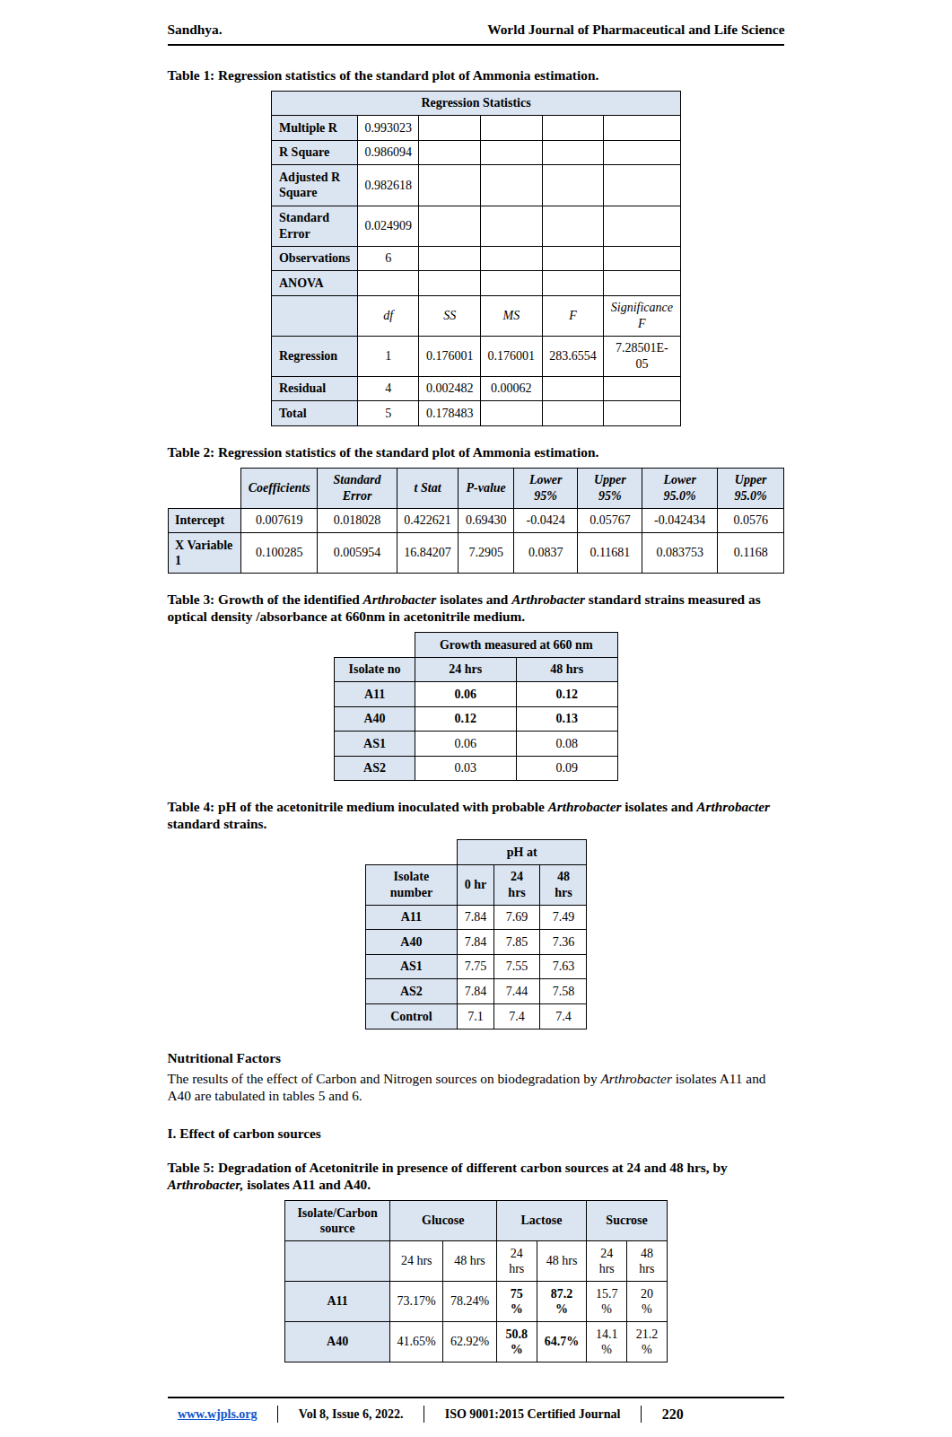Sandhya.
World Journal of Pharmaceutical and Life Science
Table 1: Regression statistics of the standard plot of Ammonia estimation.
| Regression Statistics |
| Multiple R | 0.993023 | | | | |
| R Square | 0.986094 | | | | |
| Adjusted R Square | 0.982618 | | | | |
| Standard Error | 0.024909 | | | | |
| Observations | 6 | | | | |
| ANOVA | | | | | |
| | df | SS | MS | F | Significance F |
| Regression | 1 | 0.176001 | 0.176001 | 283.6554 | 7.28501E-05 |
| Residual | 4 | 0.002482 | 0.00062 | | |
| Total | 5 | 0.178483 | | | |
Table 2: Regression statistics of the standard plot of Ammonia estimation.
| | Coefficients | Standard Error | t Stat | P-value | Lower 95% | Upper 95% | Lower 95.0% | Upper 95.0% |
| Intercept | 0.007619 | 0.018028 | 0.422621 | 0.69430 | -0.0424 | 0.05767 | -0.042434 | 0.0576 |
| X Variable 1 | 0.100285 | 0.005954 | 16.84207 | 7.2905 | 0.0837 | 0.11681 | 0.083753 | 0.1168 |
Table 3: Growth of the identified Arthrobacter isolates and Arthrobacter standard strains measured as optical density /absorbance at 660nm in acetonitrile medium.
| | Growth measured at 660 nm |
| Isolate no | 24 hrs | 48 hrs |
| A11 | 0.06 | 0.12 |
| A40 | 0.12 | 0.13 |
| AS1 | 0.06 | 0.08 |
| AS2 | 0.03 | 0.09 |
Table 4: pH of the acetonitrile medium inoculated with probable Arthrobacter isolates and Arthrobacter standard strains.
| | pH at |
| Isolate number | 0 hr | 24 hrs | 48 hrs |
| A11 | 7.84 | 7.69 | 7.49 |
| A40 | 7.84 | 7.85 | 7.36 |
| AS1 | 7.75 | 7.55 | 7.63 |
| AS2 | 7.84 | 7.44 | 7.58 |
| Control | 7.1 | 7.4 | 7.4 |
Nutritional Factors
The results of the effect of Carbon and Nitrogen sources on biodegradation by Arthrobacter isolates A11 and A40 are tabulated in tables 5 and 6.
I. Effect of carbon sources
Table 5: Degradation of Acetonitrile in presence of different carbon sources at 24 and 48 hrs, by Arthrobacter, isolates A11 and A40.
| Isolate/Carbon source | Glucose | Lactose | Sucrose |
| | 24 hrs | 48 hrs | 24 hrs | 48 hrs | 24 hrs | 48 hrs |
| A11 | 73.17% | 78.24% | 75 % | 87.2 % | 15.7 % | 20 % |
| A40 | 41.65% | 62.92% | 50.8 % | 64.7% | 14.1 % | 21.2 % |
www.wjpls.org
Vol 8, Issue 6, 2022.
ISO 9001:2015 Certified Journal
220